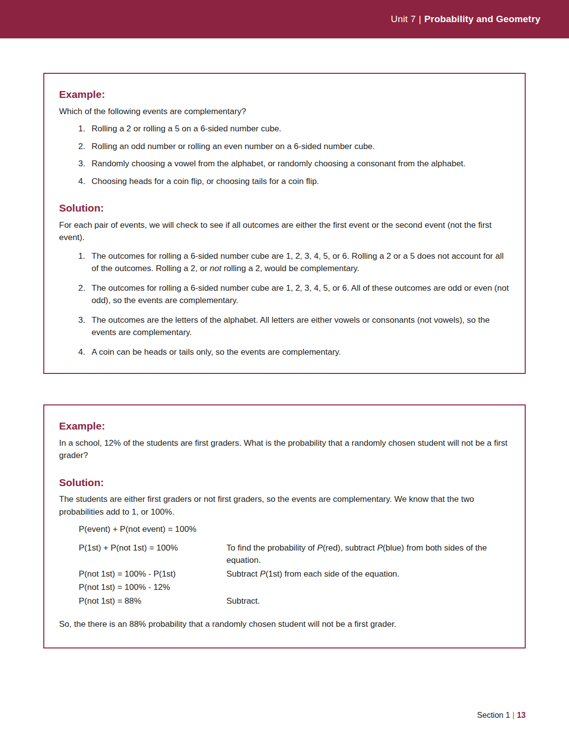Unit 7|Probability and Geometry
Example:
Which of the following events are complementary?
Rolling a 2 or rolling a 5 on a 6-sided number cube.
Rolling an odd number or rolling an even number on a 6-sided number cube.
Randomly choosing a vowel from the alphabet, or randomly choosing a consonant from the alphabet.
Choosing heads for a coin flip, or choosing tails for a coin flip.
Solution:
For each pair of events, we will check to see if all outcomes are either the first event or the second event (not the first event).
The outcomes for rolling a 6-sided number cube are 1, 2, 3, 4, 5, or 6. Rolling a 2 or a 5 does not account for all of the outcomes. Rolling a 2, or not rolling a 2, would be complementary.
The outcomes for rolling a 6-sided number cube are 1, 2, 3, 4, 5, or 6. All of these outcomes are odd or even (not odd), so the events are complementary.
The outcomes are the letters of the alphabet. All letters are either vowels or consonants (not vowels), so the events are complementary.
A coin can be heads or tails only, so the events are complementary.
Example:
In a school, 12% of the students are first graders. What is the probability that a randomly chosen student will not be a first grader?
Solution:
The students are either first graders or not first graders, so the events are complementary. We know that the two probabilities add to 1, or 100%.
P(event) + P(not event) = 100%
P(1st) + P(not 1st) = 100%
To find the probability of P(red), subtract P(blue) from both sides of the equation.
P(not 1st) = 100% - P(1st)
Subtract P(1st) from each side of the equation.
P(not 1st) = 100% - 12%
P(not 1st) = 88%
Subtract.
So, the there is an 88% probability that a randomly chosen student will not be a first grader.
Section 1|13